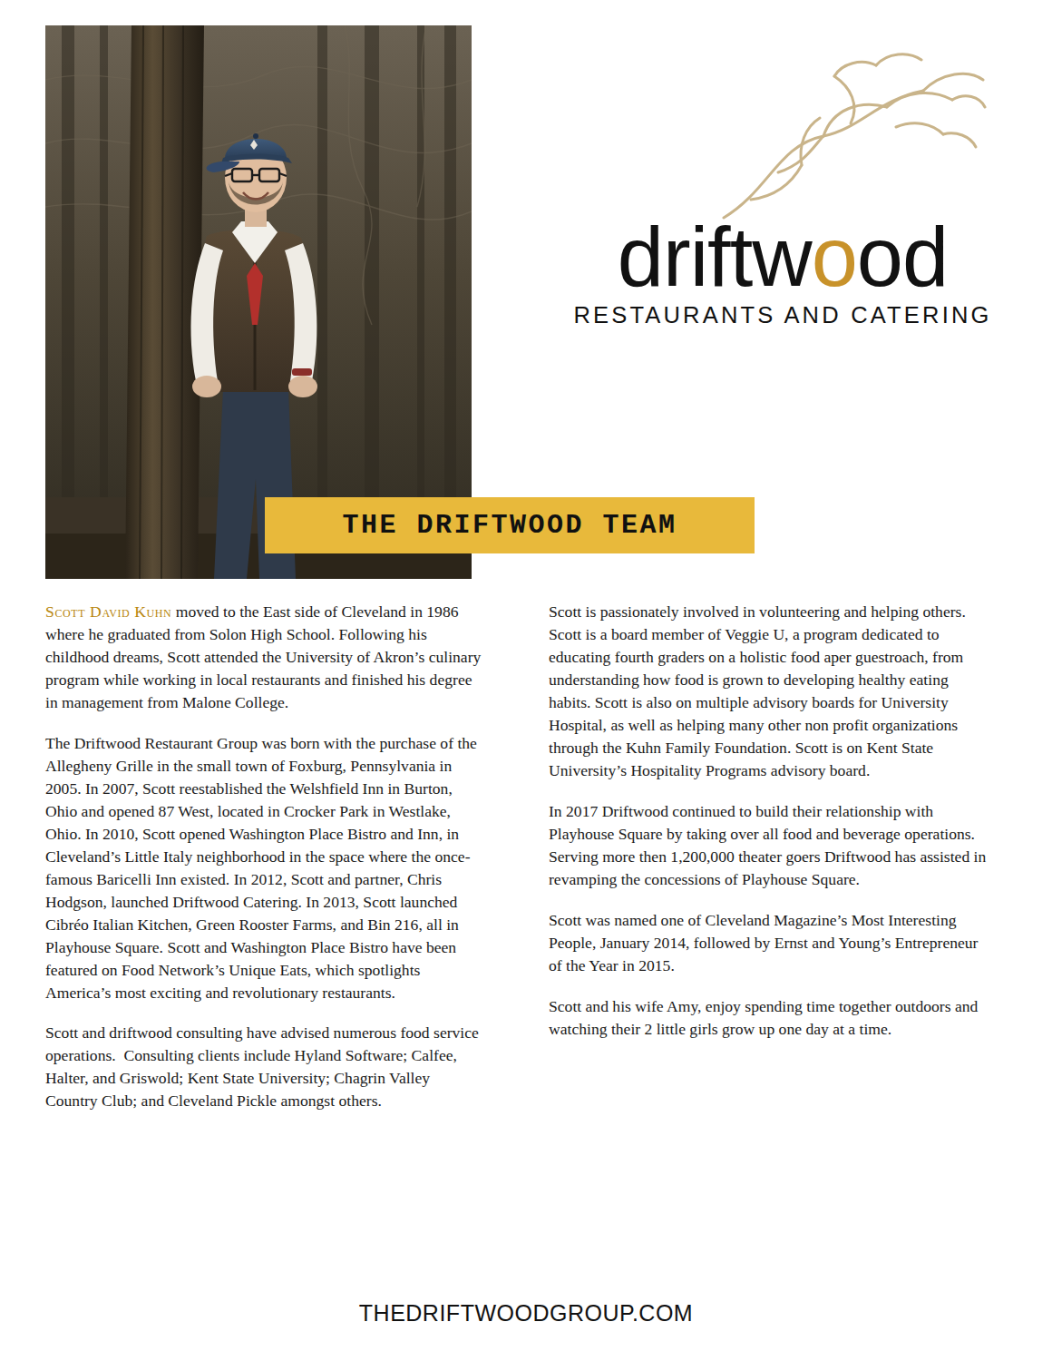driftwood
RESTAURANTS AND CATERING
The Driftwood Team
Scott David Kuhn moved to the East side of Cleveland in 1986 where he graduated from Solon High School. Following his childhood dreams, Scott attended the University of Akron’s culinary program while working in local restaurants and finished his degree in management from Malone College.
The Driftwood Restaurant Group was born with the purchase of the Allegheny Grille in the small town of Foxburg, Pennsylvania in 2005. In 2007, Scott reestablished the Welshfield Inn in Burton, Ohio and opened 87 West, located in Crocker Park in Westlake, Ohio. In 2010, Scott opened Washington Place Bistro and Inn, in Cleveland’s Little Italy neighborhood in the space where the once-famous Baricelli Inn existed. In 2012, Scott and partner, Chris Hodgson, launched Driftwood Catering. In 2013, Scott launched Cibréo Italian Kitchen, Green Rooster Farms, and Bin 216, all in Playhouse Square. Scott and Washington Place Bistro have been featured on Food Network’s Unique Eats, which spotlights America’s most exciting and revolutionary restaurants.
Scott and driftwood consulting have advised numerous food service operations. Consulting clients include Hyland Software; Calfee, Halter, and Griswold; Kent State University; Chagrin Valley Country Club; and Cleveland Pickle amongst others.
Scott is passionately involved in volunteering and helping others. Scott is a board member of Veggie U, a program dedicated to educating fourth graders on a holistic food aper guestroach, from understanding how food is grown to developing healthy eating habits. Scott is also on multiple advisory boards for University Hospital, as well as helping many other non profit organizations through the Kuhn Family Foundation. Scott is on Kent State University’s Hospitality Programs advisory board.
In 2017 Driftwood continued to build their relationship with Playhouse Square by taking over all food and beverage operations. Serving more then 1,200,000 theater goers Driftwood has assisted in revamping the concessions of Playhouse Square.
Scott was named one of Cleveland Magazine’s Most Interesting People, January 2014, followed by Ernst and Young’s Entrepreneur of the Year in 2015.
Scott and his wife Amy, enjoy spending time together outdoors and watching their 2 little girls grow up one day at a time.
THEDRIFTWOODGROUP.COM